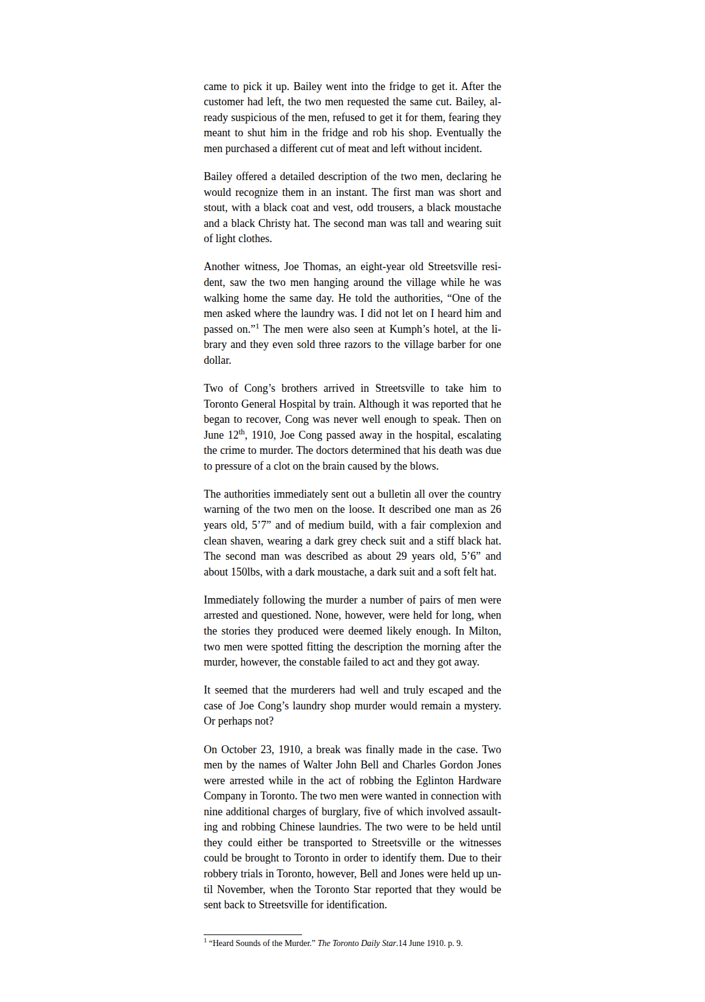came to pick it up. Bailey went into the fridge to get it. After the customer had left, the two men requested the same cut. Bailey, already suspicious of the men, refused to get it for them, fearing they meant to shut him in the fridge and rob his shop. Eventually the men purchased a different cut of meat and left without incident.
Bailey offered a detailed description of the two men, declaring he would recognize them in an instant. The first man was short and stout, with a black coat and vest, odd trousers, a black moustache and a black Christy hat. The second man was tall and wearing suit of light clothes.
Another witness, Joe Thomas, an eight-year old Streetsville resident, saw the two men hanging around the village while he was walking home the same day. He told the authorities, “One of the men asked where the laundry was. I did not let on I heard him and passed on.”1 The men were also seen at Kumph’s hotel, at the library and they even sold three razors to the village barber for one dollar.
Two of Cong’s brothers arrived in Streetsville to take him to Toronto General Hospital by train. Although it was reported that he began to recover, Cong was never well enough to speak. Then on June 12th, 1910, Joe Cong passed away in the hospital, escalating the crime to murder. The doctors determined that his death was due to pressure of a clot on the brain caused by the blows.
The authorities immediately sent out a bulletin all over the country warning of the two men on the loose. It described one man as 26 years old, 5’7” and of medium build, with a fair complexion and clean shaven, wearing a dark grey check suit and a stiff black hat. The second man was described as about 29 years old, 5’6” and about 150lbs, with a dark moustache, a dark suit and a soft felt hat.
Immediately following the murder a number of pairs of men were arrested and questioned. None, however, were held for long, when the stories they produced were deemed likely enough. In Milton, two men were spotted fitting the description the morning after the murder, however, the constable failed to act and they got away.
It seemed that the murderers had well and truly escaped and the case of Joe Cong’s laundry shop murder would remain a mystery. Or perhaps not?
On October 23, 1910, a break was finally made in the case. Two men by the names of Walter John Bell and Charles Gordon Jones were arrested while in the act of robbing the Eglinton Hardware Company in Toronto. The two men were wanted in connection with nine additional charges of burglary, five of which involved assaulting and robbing Chinese laundries. The two were to be held until they could either be transported to Streetsville or the witnesses could be brought to Toronto in order to identify them. Due to their robbery trials in Toronto, however, Bell and Jones were held up until November, when the Toronto Star reported that they would be sent back to Streetsville for identification.
1 “Heard Sounds of the Murder.” The Toronto Daily Star.14 June 1910. p. 9.